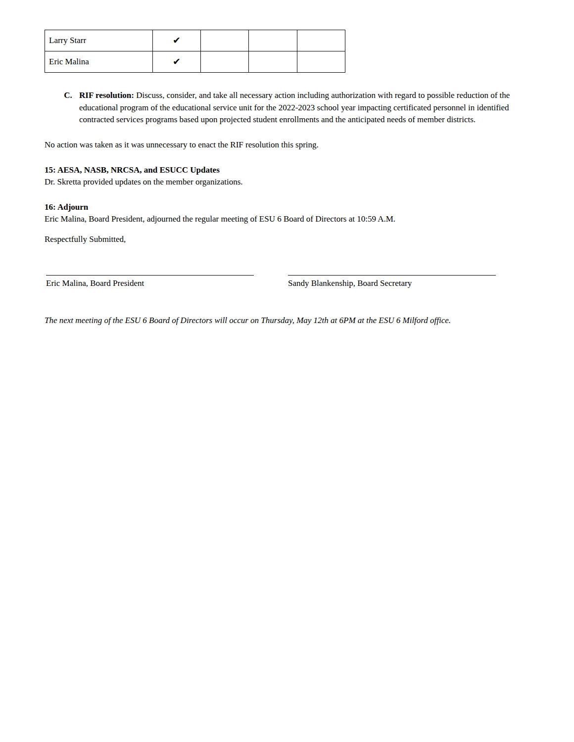| Larry Starr | ✔ | | | |
| Eric Malina | ✔ | | | |
RIF resolution: Discuss, consider, and take all necessary action including authorization with regard to possible reduction of the educational program of the educational service unit for the 2022-2023 school year impacting certificated personnel in identified contracted services programs based upon projected student enrollments and the anticipated needs of member districts.
No action was taken as it was unnecessary to enact the RIF resolution this spring.
15: AESA, NASB, NRCSA, and ESUCC Updates
Dr. Skretta provided updates on the member organizations.
16: Adjourn
Eric Malina, Board President, adjourned the regular meeting of ESU 6 Board of Directors at 10:59 A.M.
Respectfully Submitted,
| Eric Malina, Board President | Sandy Blankenship, Board Secretary |
The next meeting of the ESU 6 Board of Directors will occur on Thursday, May 12th at 6PM at the ESU 6 Milford office.